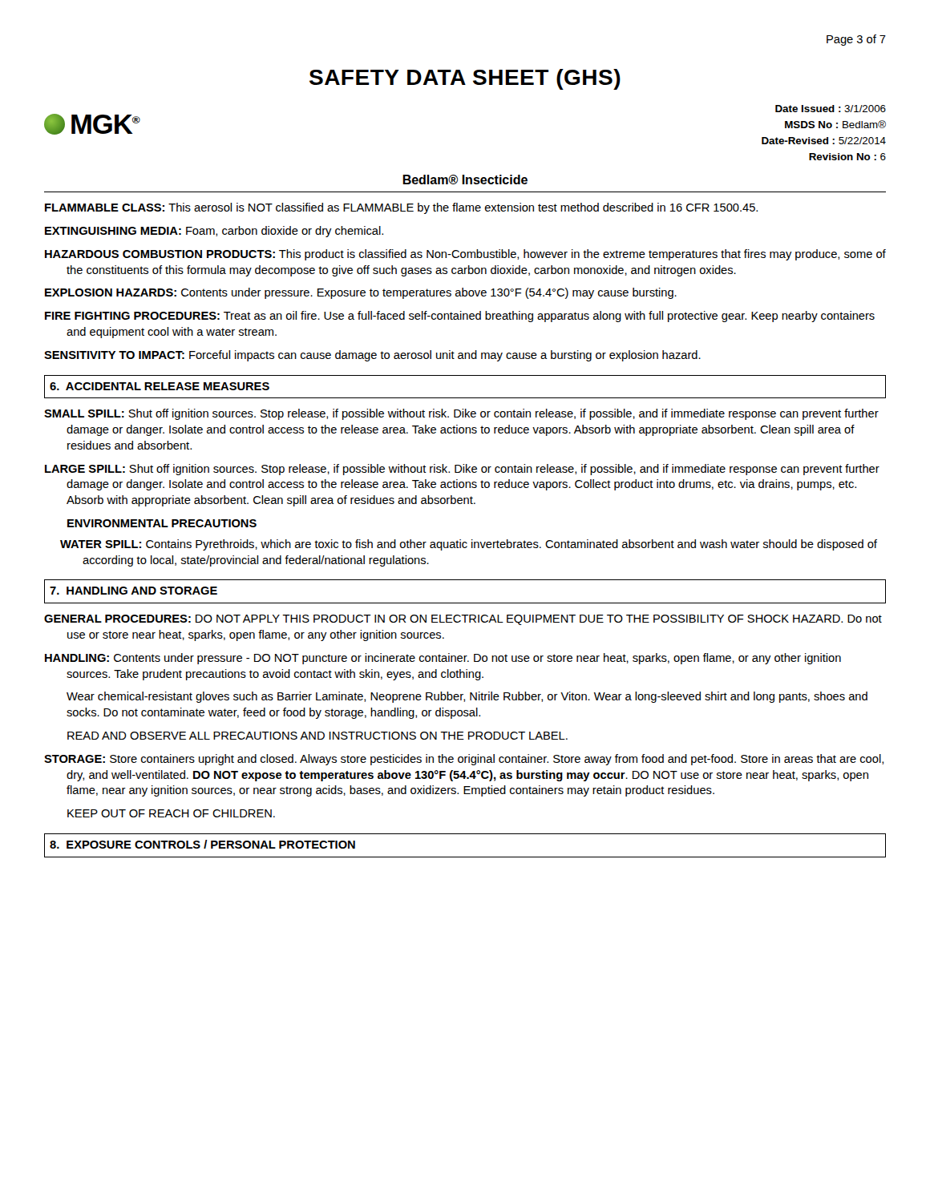Page 3 of 7
SAFETY DATA SHEET (GHS)
MGK®
Date Issued : 3/1/2006
MSDS No : Bedlam®
Date-Revised : 5/22/2014
Revision No : 6
Bedlam® Insecticide
FLAMMABLE CLASS: This aerosol is NOT classified as FLAMMABLE by the flame extension test method described in 16 CFR 1500.45.
EXTINGUISHING MEDIA: Foam, carbon dioxide or dry chemical.
HAZARDOUS COMBUSTION PRODUCTS: This product is classified as Non-Combustible, however in the extreme temperatures that fires may produce, some of the constituents of this formula may decompose to give off such gases as carbon dioxide, carbon monoxide, and nitrogen oxides.
EXPLOSION HAZARDS: Contents under pressure. Exposure to temperatures above 130°F (54.4°C) may cause bursting.
FIRE FIGHTING PROCEDURES: Treat as an oil fire. Use a full-faced self-contained breathing apparatus along with full protective gear. Keep nearby containers and equipment cool with a water stream.
SENSITIVITY TO IMPACT: Forceful impacts can cause damage to aerosol unit and may cause a bursting or explosion hazard.
6. ACCIDENTAL RELEASE MEASURES
SMALL SPILL: Shut off ignition sources. Stop release, if possible without risk. Dike or contain release, if possible, and if immediate response can prevent further damage or danger. Isolate and control access to the release area. Take actions to reduce vapors. Absorb with appropriate absorbent. Clean spill area of residues and absorbent.
LARGE SPILL: Shut off ignition sources. Stop release, if possible without risk. Dike or contain release, if possible, and if immediate response can prevent further damage or danger. Isolate and control access to the release area. Take actions to reduce vapors. Collect product into drums, etc. via drains, pumps, etc. Absorb with appropriate absorbent. Clean spill area of residues and absorbent.
ENVIRONMENTAL PRECAUTIONS
WATER SPILL: Contains Pyrethroids, which are toxic to fish and other aquatic invertebrates. Contaminated absorbent and wash water should be disposed of according to local, state/provincial and federal/national regulations.
7. HANDLING AND STORAGE
GENERAL PROCEDURES: DO NOT APPLY THIS PRODUCT IN OR ON ELECTRICAL EQUIPMENT DUE TO THE POSSIBILITY OF SHOCK HAZARD. Do not use or store near heat, sparks, open flame, or any other ignition sources.
HANDLING: Contents under pressure - DO NOT puncture or incinerate container. Do not use or store near heat, sparks, open flame, or any other ignition sources. Take prudent precautions to avoid contact with skin, eyes, and clothing.
Wear chemical-resistant gloves such as Barrier Laminate, Neoprene Rubber, Nitrile Rubber, or Viton. Wear a long-sleeved shirt and long pants, shoes and socks. Do not contaminate water, feed or food by storage, handling, or disposal.
READ AND OBSERVE ALL PRECAUTIONS AND INSTRUCTIONS ON THE PRODUCT LABEL.
STORAGE: Store containers upright and closed. Always store pesticides in the original container. Store away from food and pet-food. Store in areas that are cool, dry, and well-ventilated. DO NOT expose to temperatures above 130°F (54.4°C), as bursting may occur. DO NOT use or store near heat, sparks, open flame, near any ignition sources, or near strong acids, bases, and oxidizers. Emptied containers may retain product residues.
KEEP OUT OF REACH OF CHILDREN.
8. EXPOSURE CONTROLS / PERSONAL PROTECTION